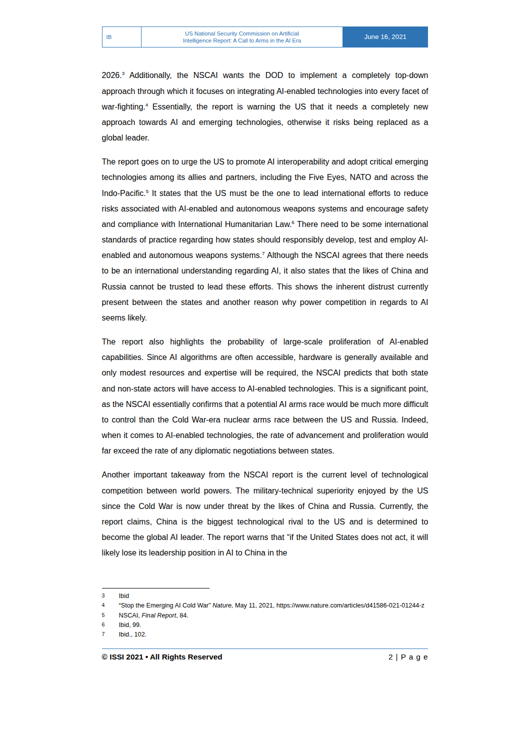IB
US National Security Commission on Artificial
Intelligence Report: A Call to Arms in the AI Era
June 16, 2021
2026.3 Additionally, the NSCAI wants the DOD to implement a completely top-down approach through which it focuses on integrating AI-enabled technologies into every facet of war-fighting.4 Essentially, the report is warning the US that it needs a completely new approach towards AI and emerging technologies, otherwise it risks being replaced as a global leader.
The report goes on to urge the US to promote AI interoperability and adopt critical emerging technologies among its allies and partners, including the Five Eyes, NATO and across the Indo-Pacific.5 It states that the US must be the one to lead international efforts to reduce risks associated with AI-enabled and autonomous weapons systems and encourage safety and compliance with International Humanitarian Law.6 There need to be some international standards of practice regarding how states should responsibly develop, test and employ AI-enabled and autonomous weapons systems.7 Although the NSCAI agrees that there needs to be an international understanding regarding AI, it also states that the likes of China and Russia cannot be trusted to lead these efforts. This shows the inherent distrust currently present between the states and another reason why power competition in regards to AI seems likely.
The report also highlights the probability of large-scale proliferation of AI-enabled capabilities. Since AI algorithms are often accessible, hardware is generally available and only modest resources and expertise will be required, the NSCAI predicts that both state and non-state actors will have access to AI-enabled technologies. This is a significant point, as the NSCAI essentially confirms that a potential AI arms race would be much more difficult to control than the Cold War-era nuclear arms race between the US and Russia. Indeed, when it comes to AI-enabled technologies, the rate of advancement and proliferation would far exceed the rate of any diplomatic negotiations between states.
Another important takeaway from the NSCAI report is the current level of technological competition between world powers. The military-technical superiority enjoyed by the US since the Cold War is now under threat by the likes of China and Russia. Currently, the report claims, China is the biggest technological rival to the US and is determined to become the global AI leader. The report warns that “if the United States does not act, it will likely lose its leadership position in AI to China in the
3 Ibid
4“Stop the Emerging AI Cold War” Nature, May 11, 2021, https://www.nature.com/articles/d41586-021-01244-z
5 NSCAI, Final Report, 84.
6 Ibid, 99.
7 Ibid., 102.
© ISSI 2021 • All Rights Reserved
2 | P a g e